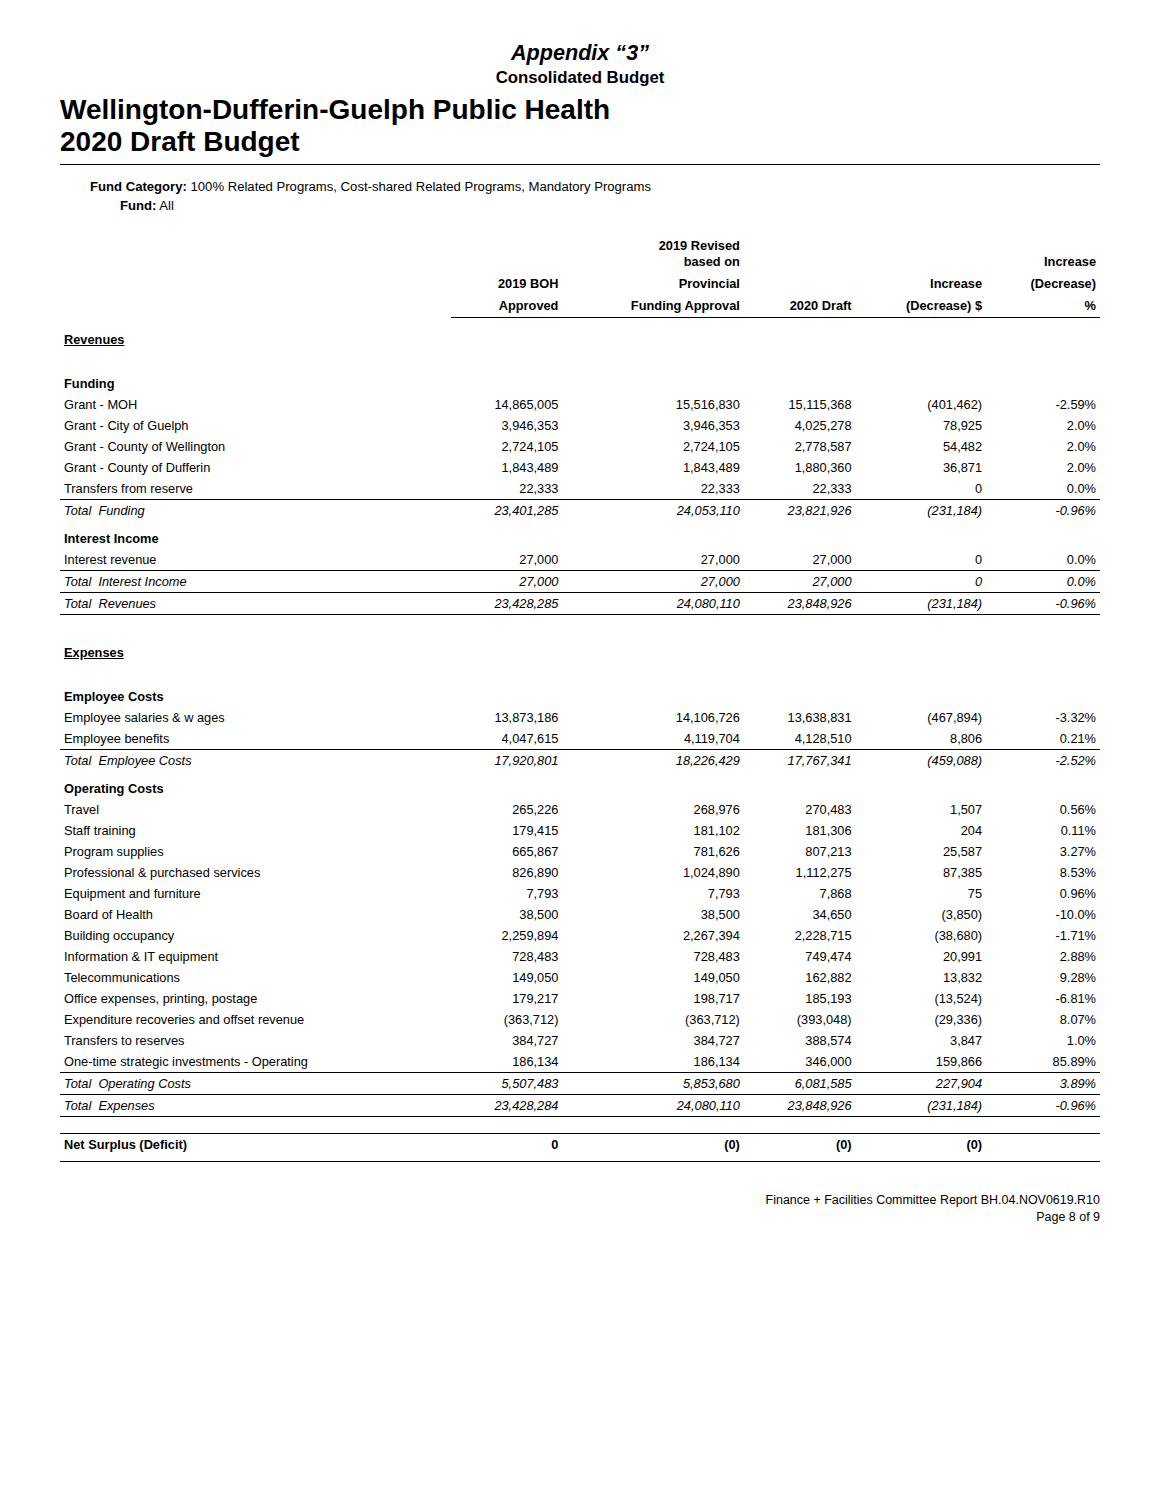Appendix “3”
Consolidated Budget
Wellington-Dufferin-Guelph Public Health
2020 Draft Budget
Fund Category: 100% Related Programs, Cost-shared Related Programs, Mandatory Programs
Fund: All
| | | 2019 Revised based on | | | Increase |
| --- | --- | --- | --- | --- | --- |
| | 2019 BOH | Provincial | | Increase | (Decrease) |
| | Approved | Funding Approval | 2020 Draft | (Decrease) $ | % |
| Revenues | | | | | |
| Funding | | | | | |
| Grant - MOH | 14,865,005 | 15,516,830 | 15,115,368 | (401,462) | -2.59% |
| Grant - City of Guelph | 3,946,353 | 3,946,353 | 4,025,278 | 78,925 | 2.0% |
| Grant - County of Wellington | 2,724,105 | 2,724,105 | 2,778,587 | 54,482 | 2.0% |
| Grant - County of Dufferin | 1,843,489 | 1,843,489 | 1,880,360 | 36,871 | 2.0% |
| Transfers from reserve | 22,333 | 22,333 | 22,333 | 0 | 0.0% |
| Total Funding | 23,401,285 | 24,053,110 | 23,821,926 | (231,184) | -0.96% |
| Interest Income | | | | | |
| Interest revenue | 27,000 | 27,000 | 27,000 | 0 | 0.0% |
| Total Interest Income | 27,000 | 27,000 | 27,000 | 0 | 0.0% |
| Total Revenues | 23,428,285 | 24,080,110 | 23,848,926 | (231,184) | -0.96% |
| Expenses | | | | | |
| Employee Costs | | | | | |
| Employee salaries & w ages | 13,873,186 | 14,106,726 | 13,638,831 | (467,894) | -3.32% |
| Employee benefits | 4,047,615 | 4,119,704 | 4,128,510 | 8,806 | 0.21% |
| Total Employee Costs | 17,920,801 | 18,226,429 | 17,767,341 | (459,088) | -2.52% |
| Operating Costs | | | | | |
| Travel | 265,226 | 268,976 | 270,483 | 1,507 | 0.56% |
| Staff training | 179,415 | 181,102 | 181,306 | 204 | 0.11% |
| Program supplies | 665,867 | 781,626 | 807,213 | 25,587 | 3.27% |
| Professional & purchased services | 826,890 | 1,024,890 | 1,112,275 | 87,385 | 8.53% |
| Equipment and furniture | 7,793 | 7,793 | 7,868 | 75 | 0.96% |
| Board of Health | 38,500 | 38,500 | 34,650 | (3,850) | -10.0% |
| Building occupancy | 2,259,894 | 2,267,394 | 2,228,715 | (38,680) | -1.71% |
| Information & IT equipment | 728,483 | 728,483 | 749,474 | 20,991 | 2.88% |
| Telecommunications | 149,050 | 149,050 | 162,882 | 13,832 | 9.28% |
| Office expenses, printing, postage | 179,217 | 198,717 | 185,193 | (13,524) | -6.81% |
| Expenditure recoveries and offset revenue | (363,712) | (363,712) | (393,048) | (29,336) | 8.07% |
| Transfers to reserves | 384,727 | 384,727 | 388,574 | 3,847 | 1.0% |
| One-time strategic investments - Operating | 186,134 | 186,134 | 346,000 | 159,866 | 85.89% |
| Total Operating Costs | 5,507,483 | 5,853,680 | 6,081,585 | 227,904 | 3.89% |
| Total Expenses | 23,428,284 | 24,080,110 | 23,848,926 | (231,184) | -0.96% |
| Net Surplus (Deficit) | 0 | (0) | (0) | (0) | |
Finance + Facilities Committee Report BH.04.NOV0619.R10
Page 8 of 9